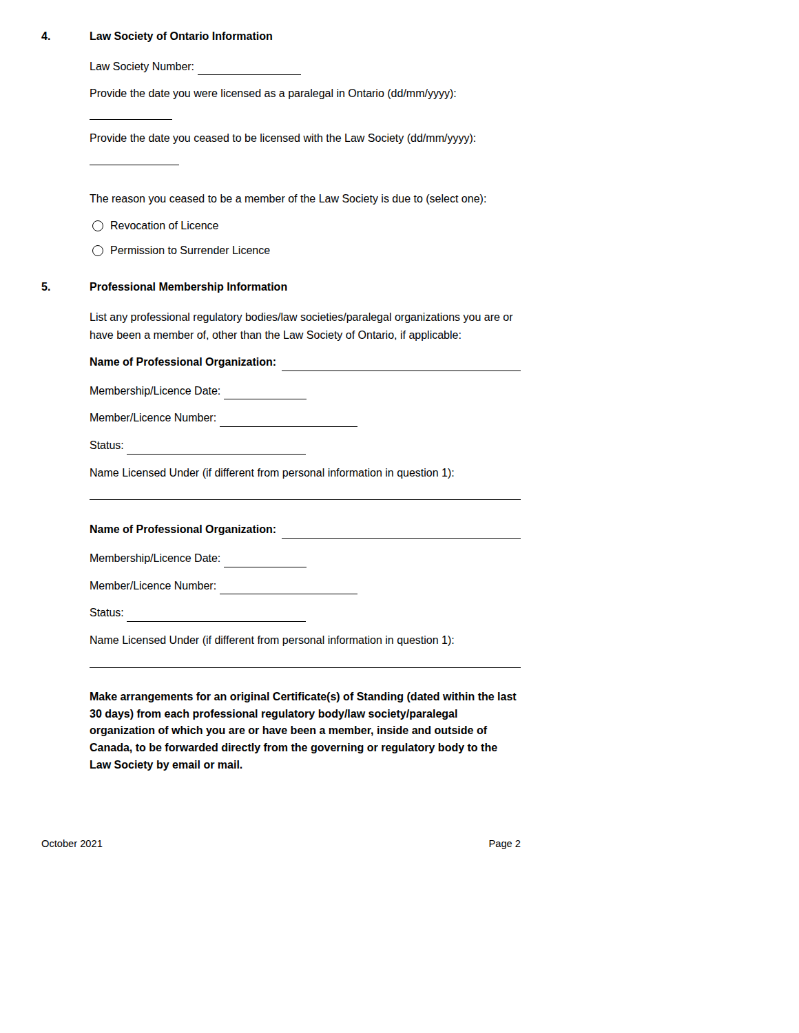4. Law Society of Ontario Information
Law Society Number:
Provide the date you were licensed as a paralegal in Ontario (dd/mm/yyyy):
Provide the date you ceased to be licensed with the Law Society (dd/mm/yyyy):
The reason you ceased to be a member of the Law Society is due to (select one):
Revocation of Licence
Permission to Surrender Licence
5. Professional Membership Information
List any professional regulatory bodies/law societies/paralegal organizations you are or have been a member of, other than the Law Society of Ontario, if applicable:
Name of Professional Organization:
Membership/Licence Date:
Member/Licence Number:
Status:
Name Licensed Under (if different from personal information in question 1):
Name of Professional Organization:
Membership/Licence Date:
Member/Licence Number:
Status:
Name Licensed Under (if different from personal information in question 1):
Make arrangements for an original Certificate(s) of Standing (dated within the last 30 days) from each professional regulatory body/law society/paralegal organization of which you are or have been a member, inside and outside of Canada, to be forwarded directly from the governing or regulatory body to the Law Society by email or mail.
October 2021 Page 2